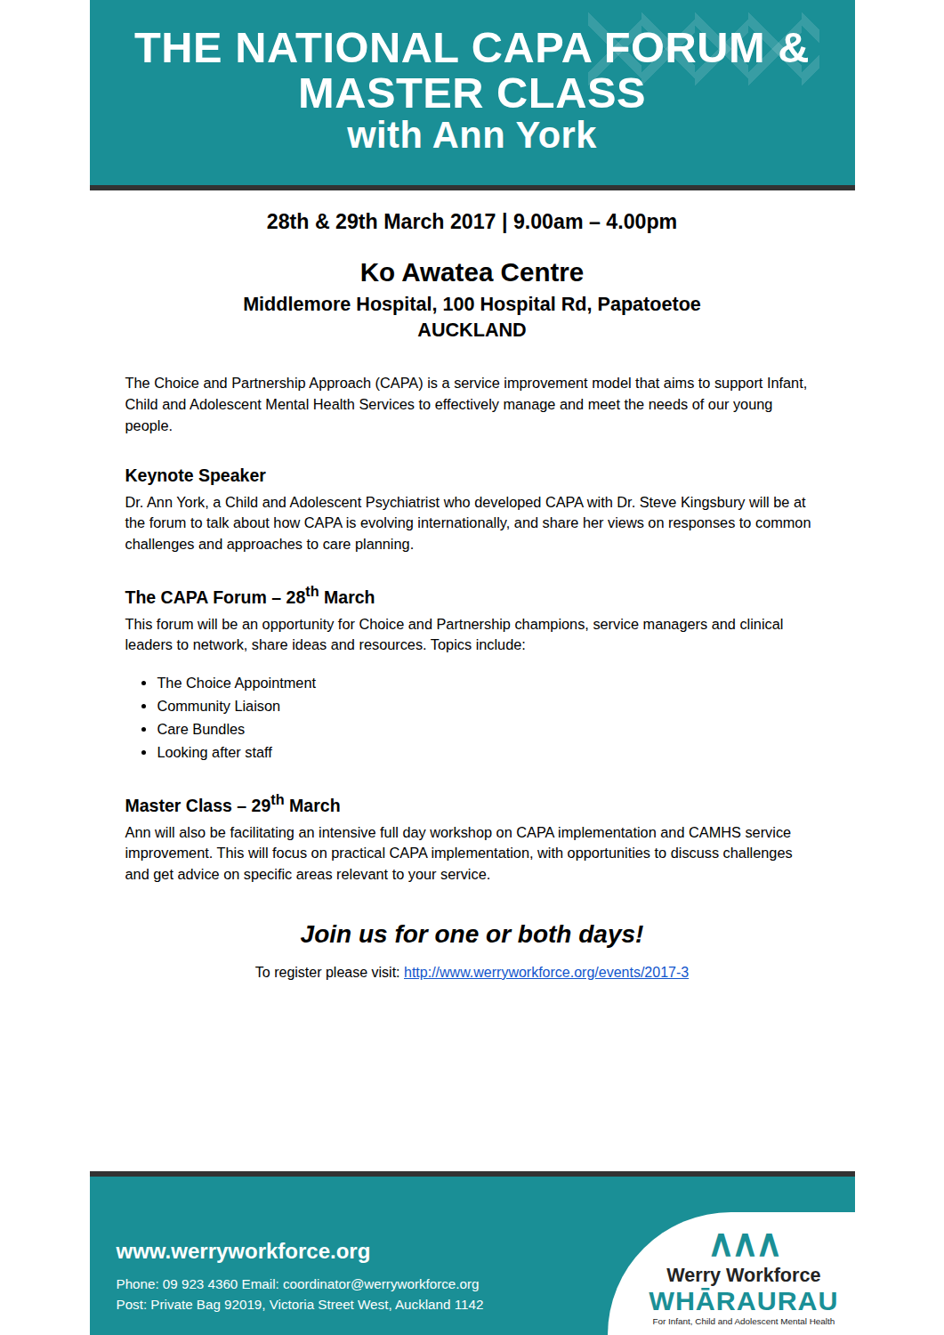THE NATIONAL CAPA FOR UM & MASTER CLASS with Ann York
28th & 29th March 2017 | 9.00am – 4.00pm
Ko Awatea Centre
Middlemore Hospital, 100 Hospital Rd, Papatoetoe
AUCKLAND
The Choice and Partnership Approach (CAPA) is a service improvement model that aims to support Infant, Child and Adolescent Mental Health Services to effectively manage and meet the needs of our young people.
Keynote Speaker
Dr. Ann York, a Child and Adolescent Psychiatrist who developed CAPA with Dr. Steve Kingsbury will be at the forum to talk about how CAPA is evolving internationally, and share her views on responses to common challenges and approaches to care planning.
The CAPA Forum – 28th March
This forum will be an opportunity for Choice and Partnership champions, service managers and clinical leaders to network, share ideas and resources. Topics include:
The Choice Appointment
Community Liaison
Care Bundles
Looking after staff
Master Class – 29th March
Ann will also be facilitating an intensive full day workshop on CAPA implementation and CAMHS service improvement. This will focus on practical CAPA implementation, with opportunities to discuss challenges and get advice on specific areas relevant to your service.
Join us for one or both days!
To register please visit: http://www.werryworkforce.org/events/2017-3
www.werryworkforce.org Phone: 09 923 4360 Email: coordinator@werryworkforce.org
Post: Private Bag 92019, Victoria Street West, Auckland 1142
∧∧∧
Werry Workforce
WHĀRAURAU
For Infant, Child and Adolescent Mental Health